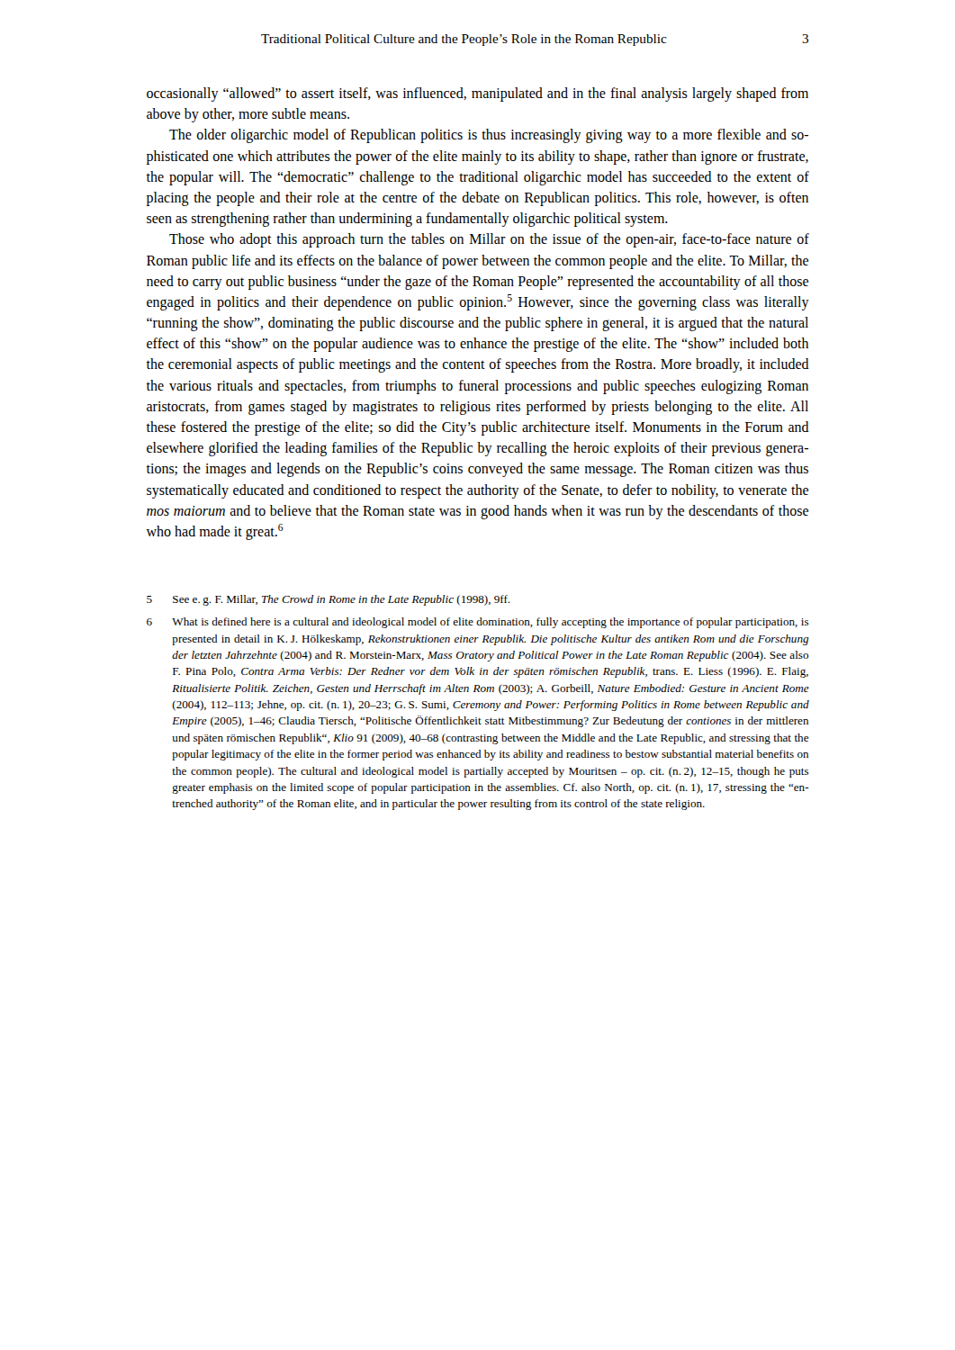Traditional Political Culture and the People’s Role in the Roman Republic 3
occasionally “allowed” to assert itself, was influenced, manipulated and in the final analysis largely shaped from above by other, more subtle means.
The older oligarchic model of Republican politics is thus increasingly giving way to a more flexible and sophisticated one which attributes the power of the elite mainly to its ability to shape, rather than ignore or frustrate, the popular will. The “democratic” challenge to the traditional oligarchic model has succeeded to the extent of placing the people and their role at the centre of the debate on Republican politics. This role, however, is often seen as strengthening rather than undermining a fundamentally oligarchic political system.
Those who adopt this approach turn the tables on Millar on the issue of the open-air, face-to-face nature of Roman public life and its effects on the balance of power between the common people and the elite. To Millar, the need to carry out public business “under the gaze of the Roman People” represented the accountability of all those engaged in politics and their dependence on public opinion.5 However, since the governing class was literally “running the show”, dominating the public discourse and the public sphere in general, it is argued that the natural effect of this “show” on the popular audience was to enhance the prestige of the elite. The “show” included both the ceremonial aspects of public meetings and the content of speeches from the Rostra. More broadly, it included the various rituals and spectacles, from triumphs to funeral processions and public speeches eulogizing Roman aristocrats, from games staged by magistrates to religious rites performed by priests belonging to the elite. All these fostered the prestige of the elite; so did the City’s public architecture itself. Monuments in the Forum and elsewhere glorified the leading families of the Republic by recalling the heroic exploits of their previous generations; the images and legends on the Republic’s coins conveyed the same message. The Roman citizen was thus systematically educated and conditioned to respect the authority of the Senate, to defer to nobility, to venerate the mos maiorum and to believe that the Roman state was in good hands when it was run by the descendants of those who had made it great.6
See e. g. F. Millar, The Crowd in Rome in the Late Republic (1998), 9ff.
What is defined here is a cultural and ideological model of elite domination, fully accepting the importance of popular participation, is presented in detail in K. J. Hölkeskamp, Rekonstruktionen einer Republik. Die politische Kultur des antiken Rom und die Forschung der letzten Jahrzehnte (2004) and R. Morstein-Marx, Mass Oratory and Political Power in the Late Roman Republic (2004). See also F. Pina Polo, Contra Arma Verbis: Der Redner vor dem Volk in der späten römischen Republik, trans. E. Liess (1996). E. Flaig, Ritualisierte Politik. Zeichen, Gesten und Herrschaft im Alten Rom (2003); A. Gorbeill, Nature Embodied: Gesture in Ancient Rome (2004), 112–113; Jehne, op. cit. (n. 1), 20–23; G. S. Sumi, Ceremony and Power: Performing Politics in Rome between Republic and Empire (2005), 1–46; Claudia Tiersch, “Politische Öffentlichkeit statt Mitbestimmung? Zur Bedeutung der contiones in der mittleren und späten römischen Republik“, Klio 91 (2009), 40–68 (contrasting between the Middle and the Late Republic, and stressing that the popular legitimacy of the elite in the former period was enhanced by its ability and readiness to bestow substantial material benefits on the common people). The cultural and ideological model is partially accepted by Mouritsen – op. cit. (n. 2), 12–15, though he puts greater emphasis on the limited scope of popular participation in the assemblies. Cf. also North, op. cit. (n. 1), 17, stressing the “entrenched authority” of the Roman elite, and in particular the power resulting from its control of the state religion.